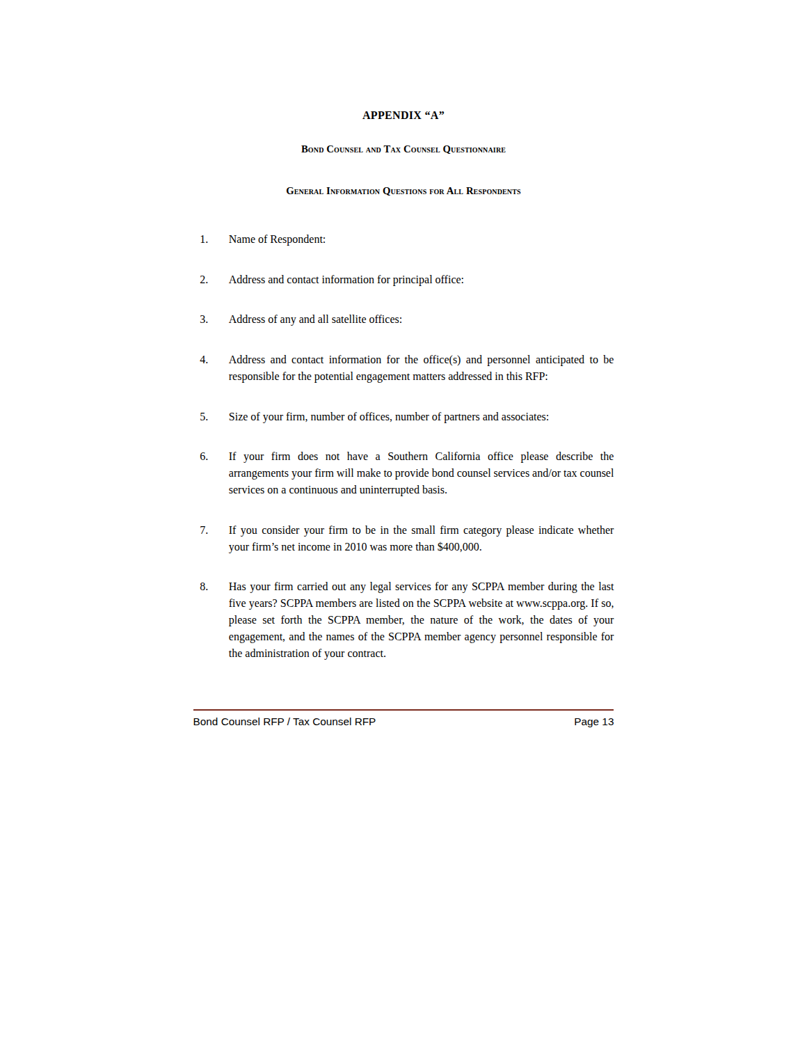APPENDIX “A”
Bond Counsel and Tax Counsel Questionnaire
General Information Questions for All Respondents
Name of Respondent:
Address and contact information for principal office:
Address of any and all satellite offices:
Address and contact information for the office(s) and personnel anticipated to be responsible for the potential engagement matters addressed in this RFP:
Size of your firm, number of offices, number of partners and associates:
If your firm does not have a Southern California office please describe the arrangements your firm will make to provide bond counsel services and/or tax counsel services on a continuous and uninterrupted basis.
If you consider your firm to be in the small firm category please indicate whether your firm’s net income in 2010 was more than $400,000.
Has your firm carried out any legal services for any SCPPA member during the last five years? SCPPA members are listed on the SCPPA website at www.scppa.org. If so, please set forth the SCPPA member, the nature of the work, the dates of your engagement, and the names of the SCPPA member agency personnel responsible for the administration of your contract.
Bond Counsel RFP / Tax Counsel RFP
Page 13